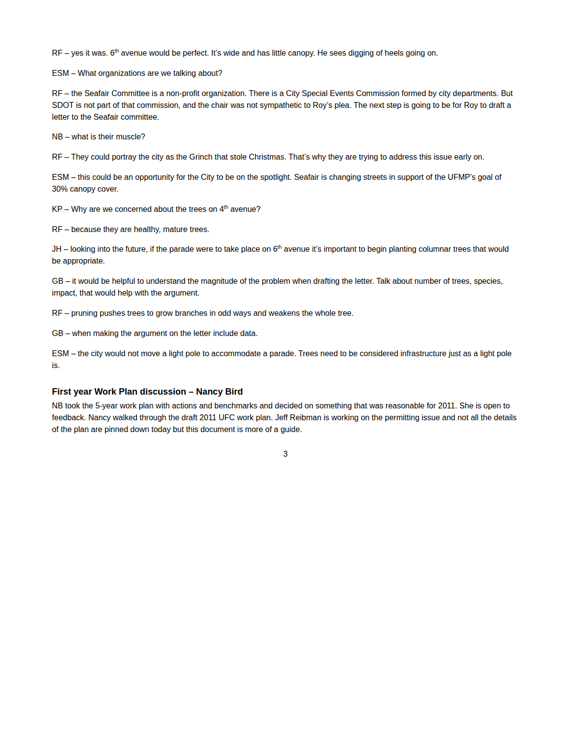RF – yes it was. 6th avenue would be perfect. It’s wide and has little canopy. He sees digging of heels going on.
ESM – What organizations are we talking about?
RF – the Seafair Committee is a non-profit organization. There is a City Special Events Commission formed by city departments. But SDOT is not part of that commission, and the chair was not sympathetic to Roy’s plea. The next step is going to be for Roy to draft a letter to the Seafair committee.
NB – what is their muscle?
RF – They could portray the city as the Grinch that stole Christmas. That’s why they are trying to address this issue early on.
ESM – this could be an opportunity for the City to be on the spotlight. Seafair is changing streets in support of the UFMP’s goal of 30% canopy cover.
KP – Why are we concerned about the trees on 4th avenue?
RF – because they are healthy, mature trees.
JH – looking into the future, if the parade were to take place on 6th avenue it’s important to begin planting columnar trees that would be appropriate.
GB – it would be helpful to understand the magnitude of the problem when drafting the letter. Talk about number of trees, species, impact, that would help with the argument.
RF – pruning pushes trees to grow branches in odd ways and weakens the whole tree.
GB – when making the argument on the letter include data.
ESM – the city would not move a light pole to accommodate a parade. Trees need to be considered infrastructure just as a light pole is.
First year Work Plan discussion – Nancy Bird
NB took the 5-year work plan with actions and benchmarks and decided on something that was reasonable for 2011. She is open to feedback. Nancy walked through the draft 2011 UFC work plan. Jeff Reibman is working on the permitting issue and not all the details of the plan are pinned down today but this document is more of a guide.
3